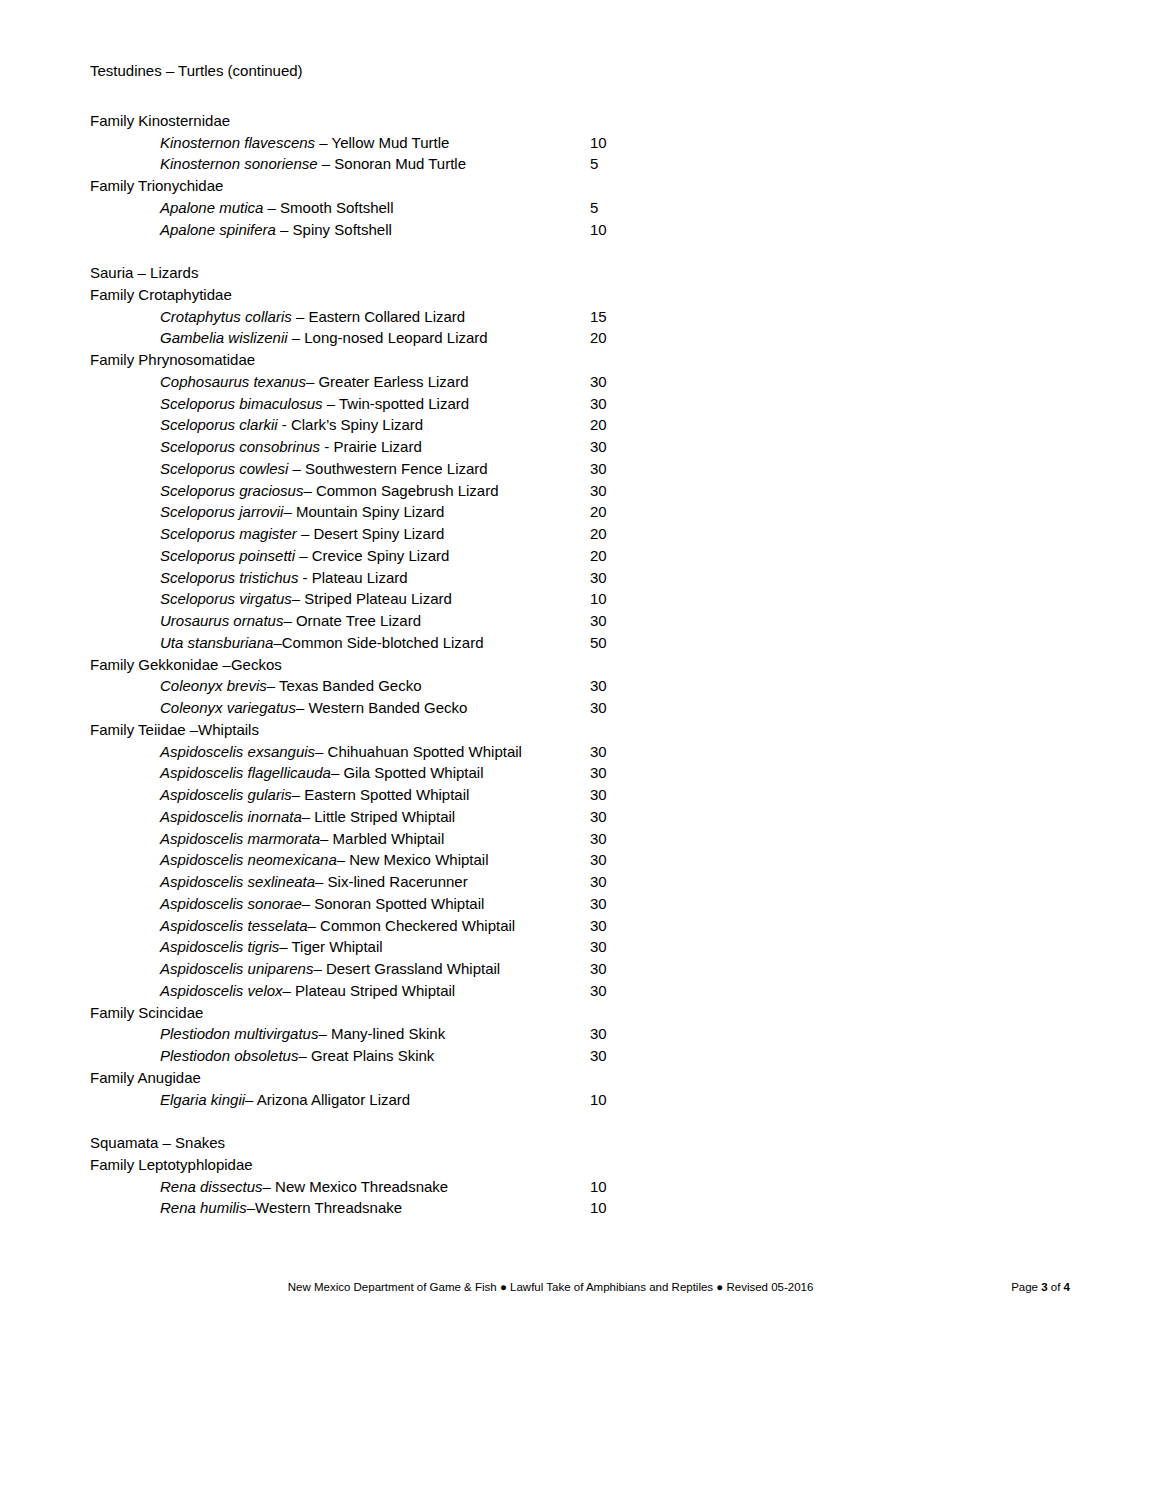Testudines – Turtles (continued)
Family Kinosternidae
Kinosternon flavescens – Yellow Mud Turtle 10
Kinosternon sonoriense – Sonoran Mud Turtle 5
Family Trionychidae
Apalone mutica – Smooth Softshell 5
Apalone spinifera – Spiny Softshell 10
Sauria – Lizards
Family Crotaphytidae
Crotaphytus collaris – Eastern Collared Lizard 15
Gambelia wislizenii – Long-nosed Leopard Lizard 20
Family Phrynosomatidae
Cophosaurus texanus– Greater Earless Lizard 30
Sceloporus bimaculosus – Twin-spotted Lizard 30
Sceloporus clarkii - Clark’s Spiny Lizard 20
Sceloporus consobrinus - Prairie Lizard 30
Sceloporus cowlesi – Southwestern Fence Lizard 30
Sceloporus graciosus– Common Sagebrush Lizard 30
Sceloporus jarrovii– Mountain Spiny Lizard 20
Sceloporus magister – Desert Spiny Lizard 20
Sceloporus poinsetti – Crevice Spiny Lizard 20
Sceloporus tristichus - Plateau Lizard 30
Sceloporus virgatus– Striped Plateau Lizard 10
Urosaurus ornatus– Ornate Tree Lizard 30
Uta stansburiana–Common Side-blotched Lizard 50
Family Gekkonidae –Geckos
Coleonyx brevis– Texas Banded Gecko 30
Coleonyx variegatus– Western Banded Gecko 30
Family Teiidae –Whiptails
Aspidoscelis exsanguis– Chihuahuan Spotted Whiptail 30
Aspidoscelis flagellicauda– Gila Spotted Whiptail 30
Aspidoscelis gularis– Eastern Spotted Whiptail 30
Aspidoscelis inornata– Little Striped Whiptail 30
Aspidoscelis marmorata– Marbled Whiptail 30
Aspidoscelis neomexicana– New Mexico Whiptail 30
Aspidoscelis sexlineata– Six-lined Racerunner 30
Aspidoscelis sonorae– Sonoran Spotted Whiptail 30
Aspidoscelis tesselata– Common Checkered Whiptail 30
Aspidoscelis tigris– Tiger Whiptail 30
Aspidoscelis uniparens– Desert Grassland Whiptail 30
Aspidoscelis velox– Plateau Striped Whiptail 30
Family Scincidae
Plestiodon multivirgatus– Many-lined Skink 30
Plestiodon obsoletus– Great Plains Skink 30
Family Anugidae
Elgaria kingii– Arizona Alligator Lizard 10
Squamata – Snakes
Family Leptotyphlopidae
Rena dissectus– New Mexico Threadsnake 10
Rena humilis–Western Threadsnake 10
New Mexico Department of Game & Fish ● Lawful Take of Amphibians and Reptiles ● Revised 05-2016 Page 3 of 4